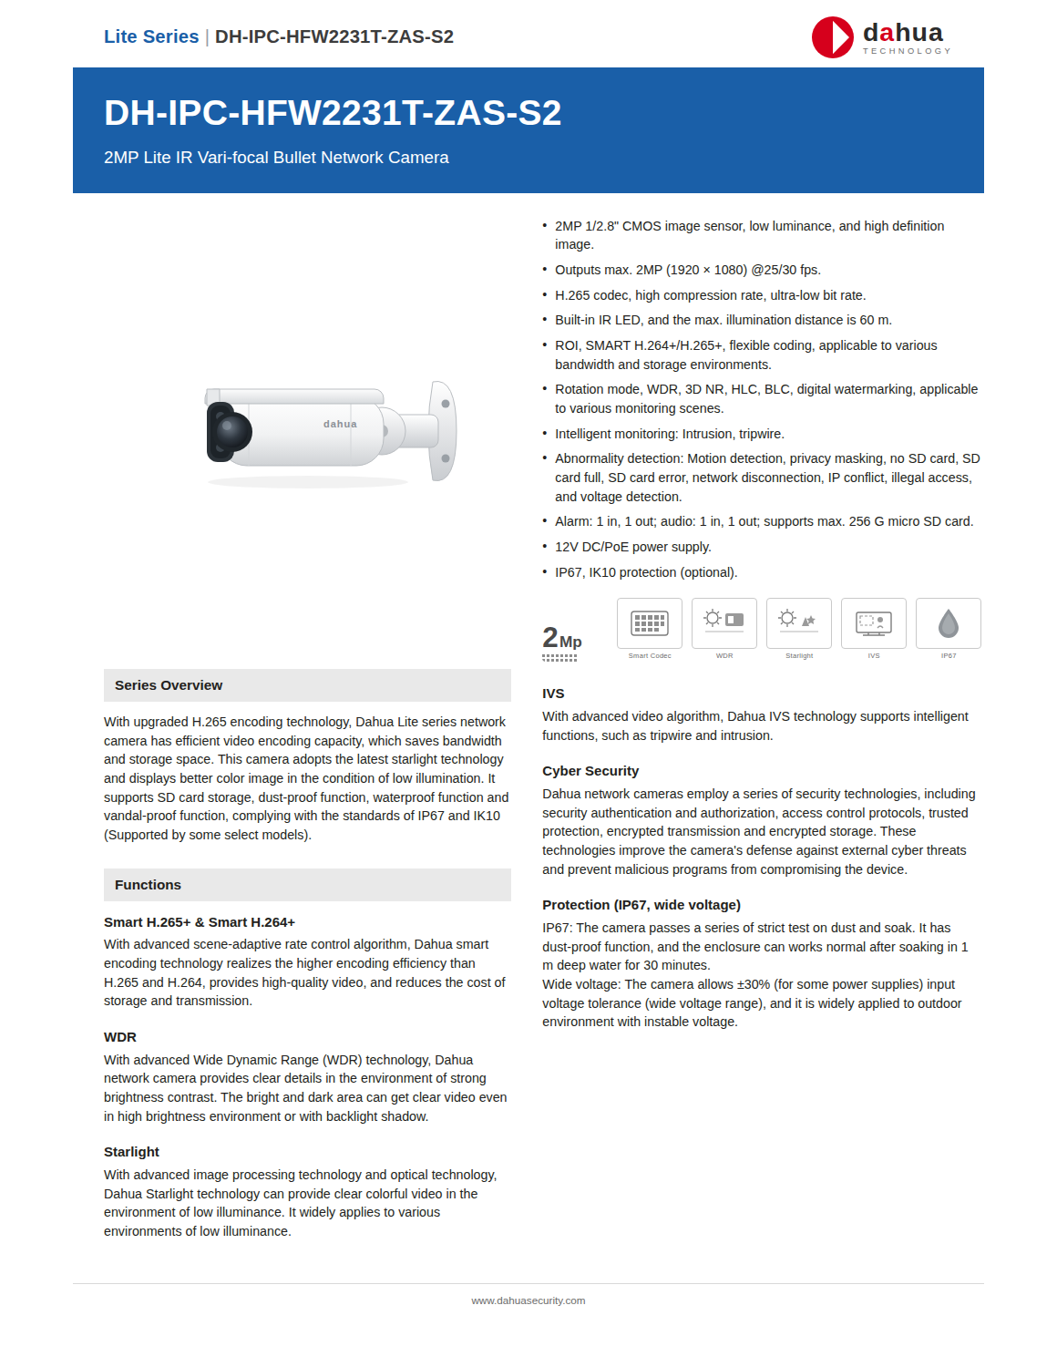Lite Series|DH-IPC-HFW2231T-ZAS-S2
dahua
TECHNOLOGY
DH-IPC-HFW2231T-ZAS-S2
2MP Lite IR Vari-focal Bullet Network Camera
dahua
Series Overview
With upgraded H.265 encoding technology, Dahua Lite series network camera has efficient video encoding capacity, which saves bandwidth and storage space. This camera adopts the latest starlight technology and displays better color image in the condition of low illumination. It supports SD card storage, dust-proof function, waterproof function and vandal-proof function, complying with the standards of IP67 and IK10 (Supported by some select models).
Functions
Smart H.265+ & Smart H.264+
With advanced scene-adaptive rate control algorithm, Dahua smart encoding technology realizes the higher encoding efficiency than H.265 and H.264, provides high-quality video, and reduces the cost of storage and transmission.
WDR
With advanced Wide Dynamic Range (WDR) technology, Dahua network camera provides clear details in the environment of strong brightness contrast. The bright and dark area can get clear video even in high brightness environment or with backlight shadow.
Starlight
With advanced image processing technology and optical technology, Dahua Starlight technology can provide clear colorful video in the environment of low illuminance. It widely applies to various environments of low illuminance.
2MP 1/2.8" CMOS image sensor, low luminance, and high definition image.
Outputs max. 2MP (1920 × 1080) @25/30 fps.
H.265 codec, high compression rate, ultra-low bit rate.
Built-in IR LED, and the max. illumination distance is 60 m.
ROI, SMART H.264+/H.265+, flexible coding, applicable to various bandwidth and storage environments.
Rotation mode, WDR, 3D NR, HLC, BLC, digital watermarking, applicable to various monitoring scenes.
Intelligent monitoring: Intrusion, tripwire.
Abnormality detection: Motion detection, privacy masking, no SD card, SD card full, SD card error, network disconnection, IP conflict, illegal access, and voltage detection.
Alarm: 1 in, 1 out; audio: 1 in, 1 out; supports max. 256 G micro SD card.
12V DC/PoE power supply.
IP67, IK10 protection (optional).
2 Mp
Smart Codec
WDR
Starlight
IVS
IP67
IVS
With advanced video algorithm, Dahua IVS technology supports intelligent functions, such as tripwire and intrusion.
Cyber Security
Dahua network cameras employ a series of security technologies, including security authentication and authorization, access control protocols, trusted protection, encrypted transmission and encrypted storage. These technologies improve the camera's defense against external cyber threats and prevent malicious programs from compromising the device.
Protection (IP67, wide voltage)
IP67: The camera passes a series of strict test on dust and soak. It has dust-proof function, and the enclosure can works normal after soaking in 1 m deep water for 30 minutes.
Wide voltage: The camera allows ±30% (for some power supplies) input voltage tolerance (wide voltage range), and it is widely applied to outdoor environment with instable voltage.
www.dahuasecurity.com